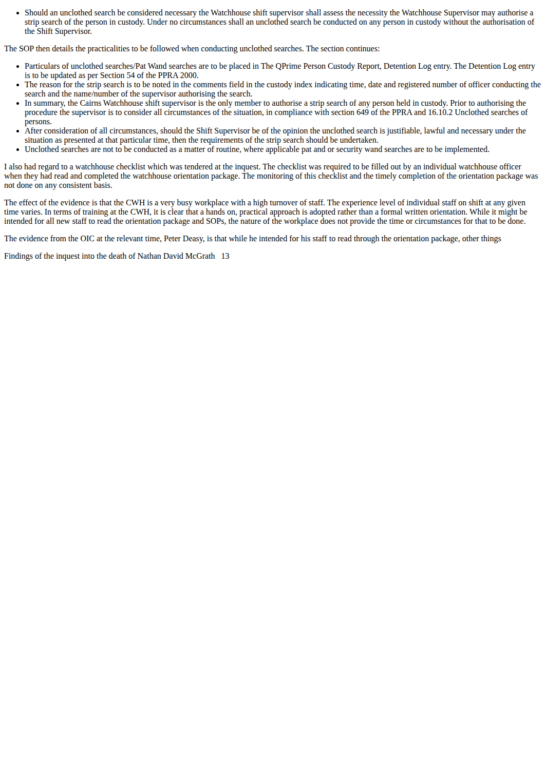Should an unclothed search be considered necessary the Watchhouse shift supervisor shall assess the necessity the Watchhouse Supervisor may authorise a strip search of the person in custody. Under no circumstances shall an unclothed search be conducted on any person in custody without the authorisation of the Shift Supervisor.
The SOP then details the practicalities to be followed when conducting unclothed searches. The section continues:
Particulars of unclothed searches/Pat Wand searches are to be placed in The QPrime Person Custody Report, Detention Log entry. The Detention Log entry is to be updated as per Section 54 of the PPRA 2000.
The reason for the strip search is to be noted in the comments field in the custody index indicating time, date and registered number of officer conducting the search and the name/number of the supervisor authorising the search.
In summary, the Cairns Watchhouse shift supervisor is the only member to authorise a strip search of any person held in custody. Prior to authorising the procedure the supervisor is to consider all circumstances of the situation, in compliance with section 649 of the PPRA and 16.10.2 Unclothed searches of persons.
After consideration of all circumstances, should the Shift Supervisor be of the opinion the unclothed search is justifiable, lawful and necessary under the situation as presented at that particular time, then the requirements of the strip search should be undertaken.
Unclothed searches are not to be conducted as a matter of routine, where applicable pat and or security wand searches are to be implemented.
I also had regard to a watchhouse checklist which was tendered at the inquest. The checklist was required to be filled out by an individual watchhouse officer when they had read and completed the watchhouse orientation package. The monitoring of this checklist and the timely completion of the orientation package was not done on any consistent basis.
The effect of the evidence is that the CWH is a very busy workplace with a high turnover of staff. The experience level of individual staff on shift at any given time varies. In terms of training at the CWH, it is clear that a hands on, practical approach is adopted rather than a formal written orientation. While it might be intended for all new staff to read the orientation package and SOPs, the nature of the workplace does not provide the time or circumstances for that to be done.
The evidence from the OIC at the relevant time, Peter Deasy, is that while he intended for his staff to read through the orientation package, other things
Findings of the inquest into the death of Nathan David McGrath 13